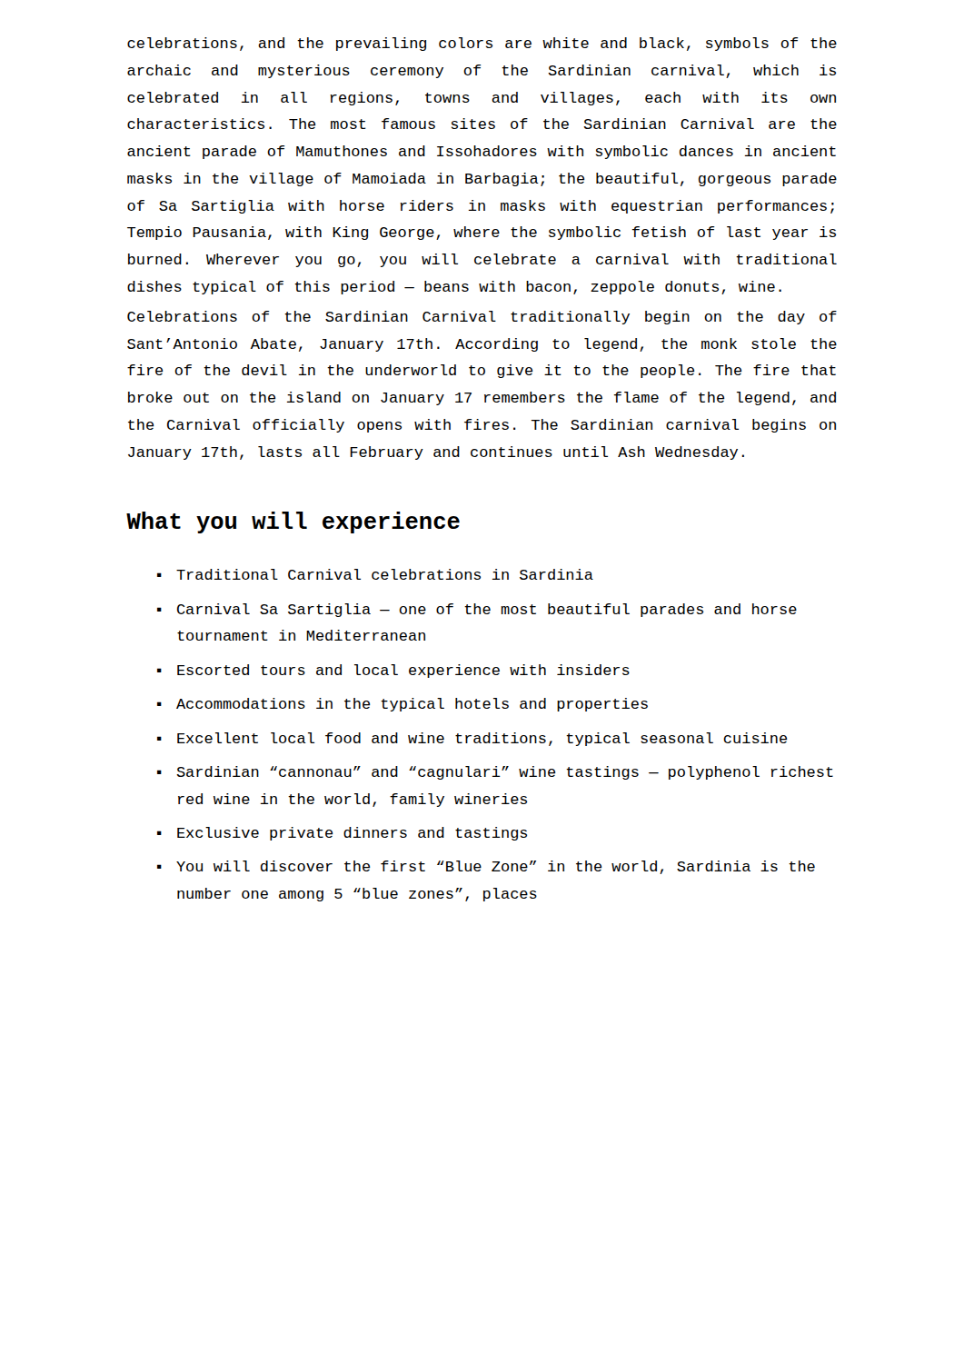celebrations, and the prevailing colors are white and black, symbols of the archaic and mysterious ceremony of the Sardinian carnival, which is celebrated in all regions, towns and villages, each with its own characteristics. The most famous sites of the Sardinian Carnival are the ancient parade of Mamuthones and Issohadores with symbolic dances in ancient masks in the village of Mamoiada in Barbagia; the beautiful, gorgeous parade of Sa Sartiglia with horse riders in masks with equestrian performances; Tempio Pausania, with King George, where the symbolic fetish of last year is burned. Wherever you go, you will celebrate a carnival with traditional dishes typical of this period — beans with bacon, zeppole donuts, wine.
Celebrations of the Sardinian Carnival traditionally begin on the day of Sant’Antonio Abate, January 17th. According to legend, the monk stole the fire of the devil in the underworld to give it to the people. The fire that broke out on the island on January 17 remembers the flame of the legend, and the Carnival officially opens with fires. The Sardinian carnival begins on January 17th, lasts all February and continues until Ash Wednesday.
What you will experience
Traditional Carnival celebrations in Sardinia
Carnival Sa Sartiglia — one of the most beautiful parades and horse tournament in Mediterranean
Escorted tours and local experience with insiders
Accommodations in the typical hotels and properties
Excellent local food and wine traditions, typical seasonal cuisine
Sardinian “cannonau” and “cagnulari” wine tastings — polyphenol richest red wine in the world, family wineries
Exclusive private dinners and tastings
You will discover the first “Blue Zone” in the world, Sardinia is the number one among 5 “blue zones”, places